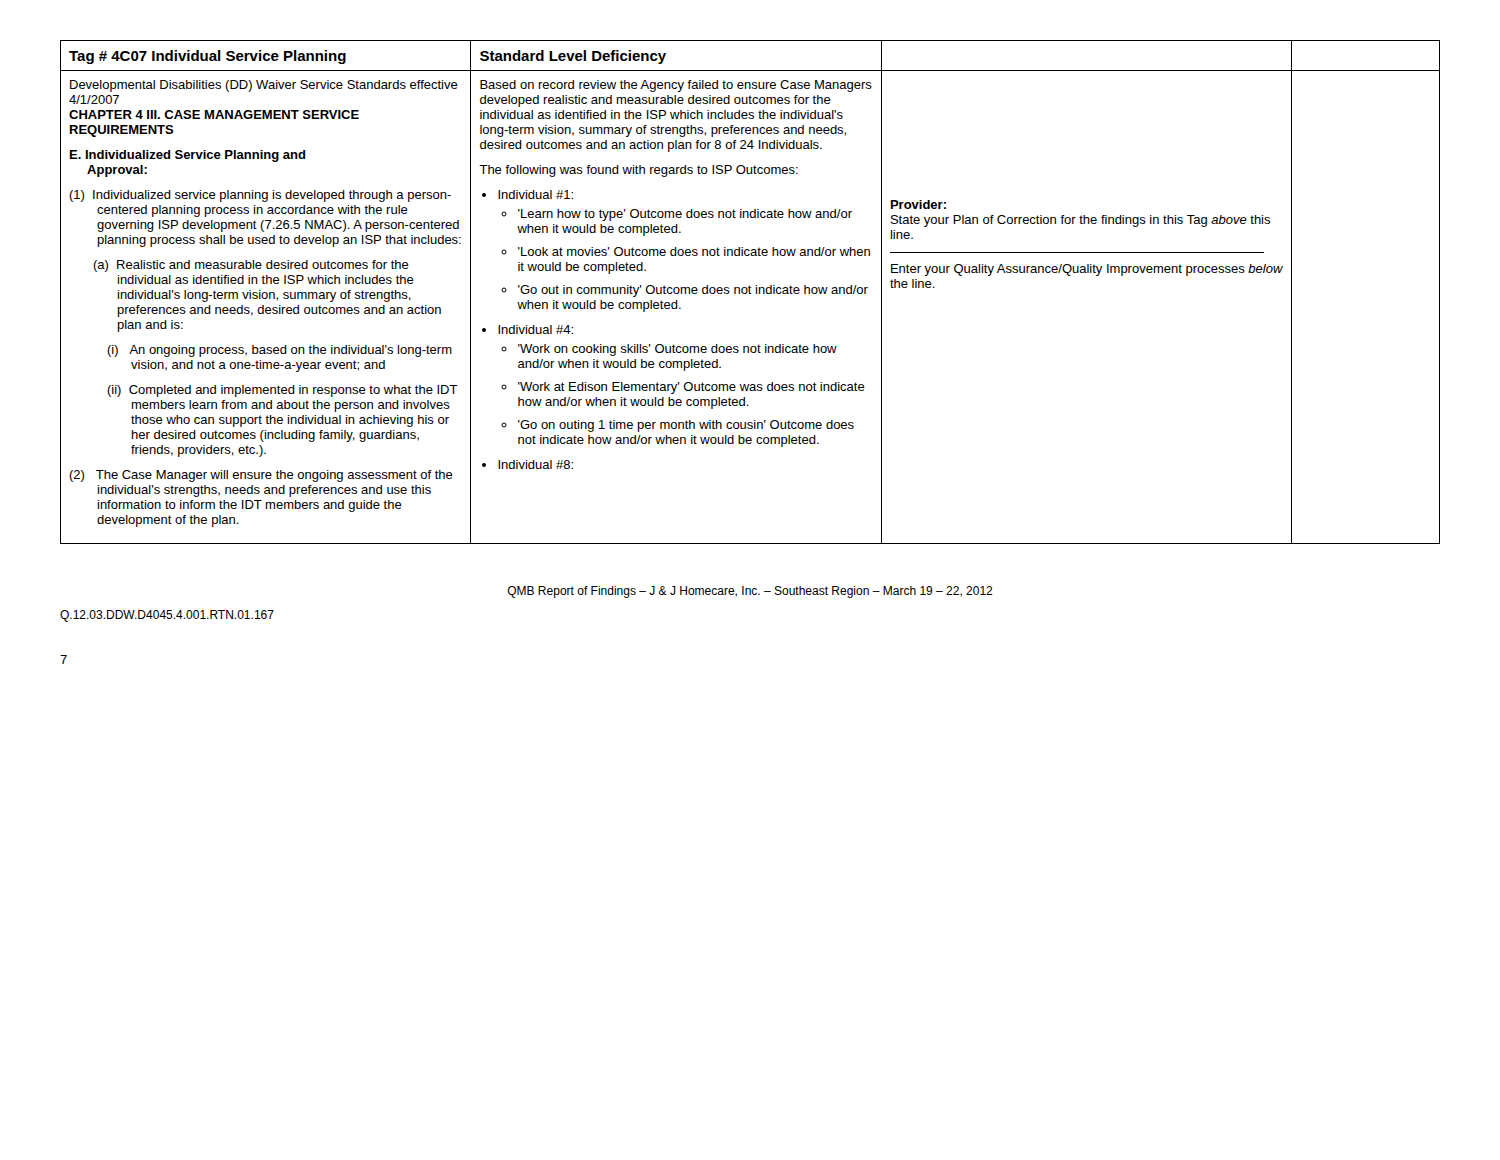| Tag # 4C07 Individual Service Planning | Standard Level Deficiency | | |
| --- | --- | --- | --- |
| Developmental Disabilities (DD) Waiver Service Standards effective 4/1/2007 CHAPTER 4 III. CASE MANAGEMENT SERVICE REQUIREMENTS E. Individualized Service Planning and Approval: (1) Individualized service planning is developed through a person-centered planning process in accordance with the rule governing ISP development (7.26.5 NMAC). A person-centered planning process shall be used to develop an ISP that includes: (a) Realistic and measurable desired outcomes for the individual as identified in the ISP which includes the individual's long-term vision, summary of strengths, preferences and needs, desired outcomes and an action plan and is: (i) An ongoing process, based on the individual's long-term vision, and not a one-time-a-year event; and (ii) Completed and implemented in response to what the IDT members learn from and about the person and involves those who can support the individual in achieving his or her desired outcomes (including family, guardians, friends, providers, etc.). (2) The Case Manager will ensure the ongoing assessment of the individual's strengths, needs and preferences and use this information to inform the IDT members and guide the development of the plan. | Based on record review the Agency failed to ensure Case Managers developed realistic and measurable desired outcomes for the individual as identified in the ISP which includes the individual's long-term vision, summary of strengths, preferences and needs, desired outcomes and an action plan for 8 of 24 Individuals. The following was found with regards to ISP Outcomes: Individual #1: 'Learn how to type' Outcome does not indicate how and/or when it would be completed. 'Look at movies' Outcome does not indicate how and/or when it would be completed. 'Go out in community' Outcome does not indicate how and/or when it would be completed. Individual #4: 'Work on cooking skills' Outcome does not indicate how and/or when it would be completed. 'Work at Edison Elementary' Outcome was does not indicate how and/or when it would be completed. 'Go on outing 1 time per month with cousin' Outcome does not indicate how and/or when it would be completed. Individual #8: | Provider: State your Plan of Correction for the findings in this Tag above this line. Enter your Quality Assurance/Quality Improvement processes below the line. | |
QMB Report of Findings – J & J Homecare, Inc. – Southeast Region – March 19 – 22, 2012
Q.12.03.DDW.D4045.4.001.RTN.01.167
7